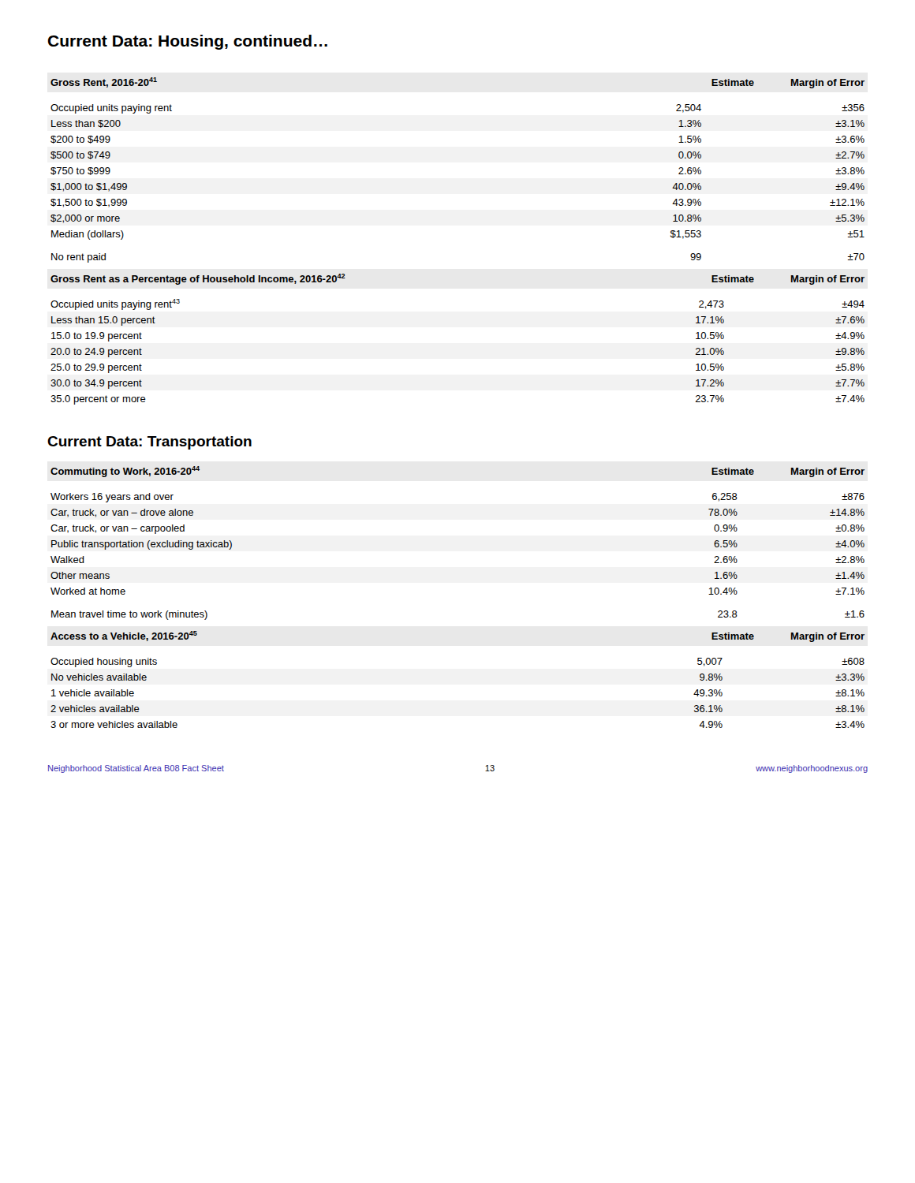Current Data: Housing, continued…
Gross Rent, 2016-20 41 Estimate Margin of Error
| Occupied units paying rent | 2,504 | ±356 |
| Less than $200 | 1.3% | ±3.1% |
| $200 to $499 | 1.5% | ±3.6% |
| $500 to $749 | 0.0% | ±2.7% |
| $750 to $999 | 2.6% | ±3.8% |
| $1,000 to $1,499 | 40.0% | ±9.4% |
| $1,500 to $1,999 | 43.9% | ±12.1% |
| $2,000 or more | 10.8% | ±5.3% |
| Median (dollars) | $1,553 | ±51 |
| No rent paid | 99 | ±70 |
Gross Rent as a Percentage of Household Income, 2016-20 42 Estimate Margin of Error
| Occupied units paying rent 43 | 2,473 | ±494 |
| Less than 15.0 percent | 17.1% | ±7.6% |
| 15.0 to 19.9 percent | 10.5% | ±4.9% |
| 20.0 to 24.9 percent | 21.0% | ±9.8% |
| 25.0 to 29.9 percent | 10.5% | ±5.8% |
| 30.0 to 34.9 percent | 17.2% | ±7.7% |
| 35.0 percent or more | 23.7% | ±7.4% |
Current Data: Transportation
Commuting to Work, 2016-20 44 Estimate Margin of Error
| Workers 16 years and over | 6,258 | ±876 |
| Car, truck, or van – drove alone | 78.0% | ±14.8% |
| Car, truck, or van – carpooled | 0.9% | ±0.8% |
| Public transportation (excluding taxicab) | 6.5% | ±4.0% |
| Walked | 2.6% | ±2.8% |
| Other means | 1.6% | ±1.4% |
| Worked at home | 10.4% | ±7.1% |
| Mean travel time to work (minutes) | 23.8 | ±1.6 |
Access to a Vehicle, 2016-20 45 Estimate Margin of Error
| Occupied housing units | 5,007 | ±608 |
| No vehicles available | 9.8% | ±3.3% |
| 1 vehicle available | 49.3% | ±8.1% |
| 2 vehicles available | 36.1% | ±8.1% |
| 3 or more vehicles available | 4.9% | ±3.4% |
Neighborhood Statistical Area B08 Fact Sheet 13 www.neighborhoodnexus.org